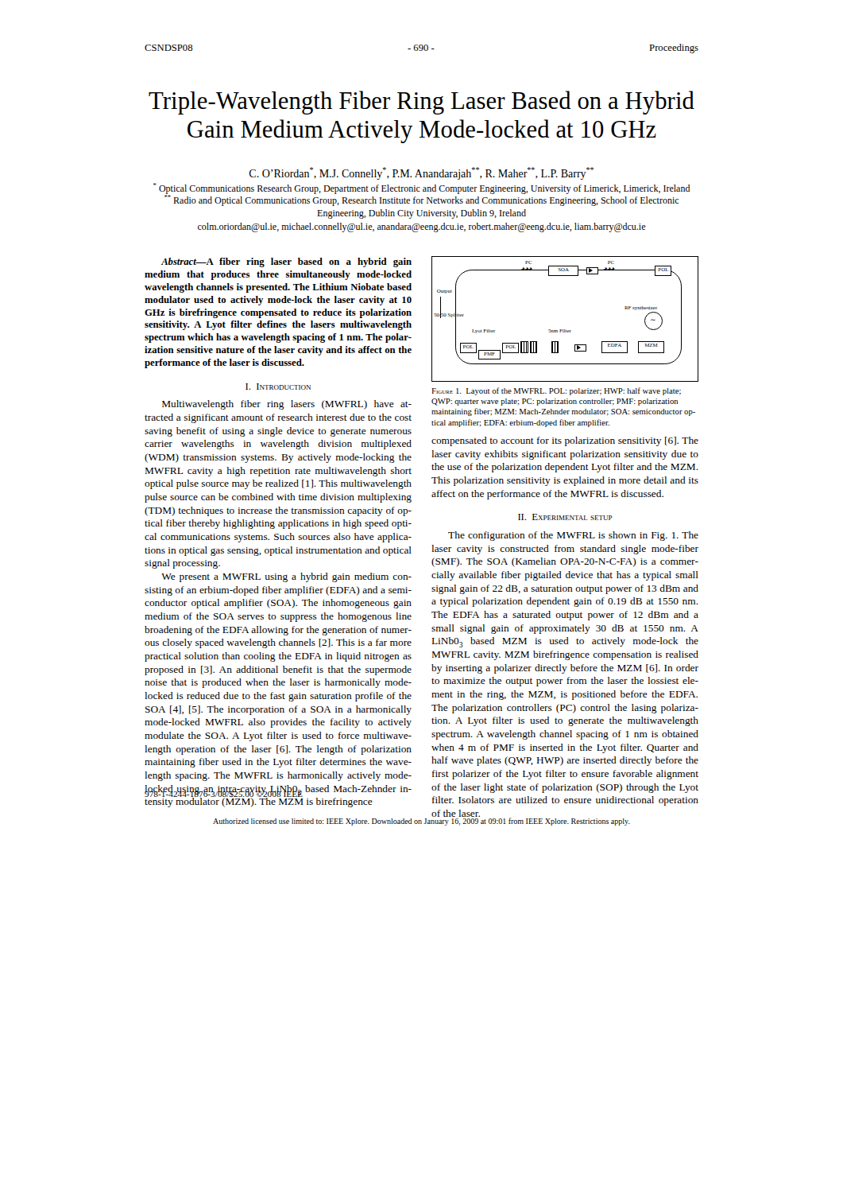CSNDSP08
- 690 -
Proceedings
Triple-Wavelength Fiber Ring Laser Based on a Hybrid Gain Medium Actively Mode-locked at 10 GHz
C. O’Riordan*, M.J. Connelly*, P.M. Anandarajah**, R. Maher**, L.P. Barry**
* Optical Communications Research Group, Department of Electronic and Computer Engineering, University of Limerick, Limerick, Ireland
** Radio and Optical Communications Group, Research Institute for Networks and Communications Engineering, School of Electronic Engineering, Dublin City University, Dublin 9, Ireland
colm.oriordan@ul.ie, michael.connelly@ul.ie, anandara@eeng.dcu.ie, robert.maher@eeng.dcu.ie, liam.barry@dcu.ie
Abstract—A fiber ring laser based on a hybrid gain medium that produces three simultaneously mode-locked wavelength channels is presented. The Lithium Niobate based modulator used to actively mode-lock the laser cavity at 10 GHz is birefringence compensated to reduce its polarization sensitivity. A Lyot filter defines the lasers multiwavelength spectrum which has a wavelength spacing of 1 nm. The polarization sensitive nature of the laser cavity and its affect on the performance of the laser is discussed.
I. Introduction
Multiwavelength fiber ring lasers (MWFRL) have attracted a significant amount of research interest due to the cost saving benefit of using a single device to generate numerous carrier wavelengths in wavelength division multiplexed (WDM) transmission systems. By actively mode-locking the MWFRL cavity a high repetition rate multiwavelength short optical pulse source may be realized [1]. This multiwavelength pulse source can be combined with time division multiplexing (TDM) techniques to increase the transmission capacity of optical fiber thereby highlighting applications in high speed optical communications systems. Such sources also have applications in optical gas sensing, optical instrumentation and optical signal processing.
We present a MWFRL using a hybrid gain medium consisting of an erbium-doped fiber amplifier (EDFA) and a semiconductor optical amplifier (SOA). The inhomogeneous gain medium of the SOA serves to suppress the homogenous line broadening of the EDFA allowing for the generation of numerous closely spaced wavelength channels [2]. This is a far more practical solution than cooling the EDFA in liquid nitrogen as proposed in [3]. An additional benefit is that the supermode noise that is produced when the laser is harmonically mode-locked is reduced due to the fast gain saturation profile of the SOA [4], [5]. The incorporation of a SOA in a harmonically mode-locked MWFRL also provides the facility to actively modulate the SOA. A Lyot filter is used to force multiwavelength operation of the laser [6]. The length of polarization maintaining fiber used in the Lyot filter determines the wavelength spacing. The MWFRL is harmonically actively mode-locked using an intra-cavity LiNb03 based Mach-Zehnder intensity modulator (MZM). The MZM is birefringence
PC
◕◕◕
SOA
PC
◕◕◕
POL
Output
50/50 Splitter
RF synthesizer
∼
Lyot Filter
5nm Filter
POL
PMF
POL
EDFA
MZM
Figure 1. Layout of the MWFRL. POL: polarizer; HWP: half wave plate; QWP: quarter wave plate; PC: polarization controller; PMF: polarization maintaining fiber; MZM: Mach-Zehnder modulator; SOA: semiconductor optical amplifier; EDFA: erbium-doped fiber amplifier.
compensated to account for its polarization sensitivity [6]. The laser cavity exhibits significant polarization sensitivity due to the use of the polarization dependent Lyot filter and the MZM. This polarization sensitivity is explained in more detail and its affect on the performance of the MWFRL is discussed.
II. Experimental setup
The configuration of the MWFRL is shown in Fig. 1. The laser cavity is constructed from standard single mode-fiber (SMF). The SOA (Kamelian OPA-20-N-C-FA) is a commercially available fiber pigtailed device that has a typical small signal gain of 22 dB, a saturation output power of 13 dBm and a typical polarization dependent gain of 0.19 dB at 1550 nm. The EDFA has a saturated output power of 12 dBm and a small signal gain of approximately 30 dB at 1550 nm. A LiNb03 based MZM is used to actively mode-lock the MWFRL cavity. MZM birefringence compensation is realised by inserting a polarizer directly before the MZM [6]. In order to maximize the output power from the laser the lossiest element in the ring, the MZM, is positioned before the EDFA. The polarization controllers (PC) control the lasing polarization. A Lyot filter is used to generate the multiwavelength spectrum. A wavelength channel spacing of 1 nm is obtained when 4 m of PMF is inserted in the Lyot filter. Quarter and half wave plates (QWP, HWP) are inserted directly before the first polarizer of the Lyot filter to ensure favorable alignment of the laser light state of polarization (SOP) through the Lyot filter. Isolators are utilized to ensure unidirectional operation of the laser.
978-1-4244-1876-3/08/$25.00 ©2008 IEEE
Authorized licensed use limited to: IEEE Xplore. Downloaded on January 16, 2009 at 09:01 from IEEE Xplore. Restrictions apply.